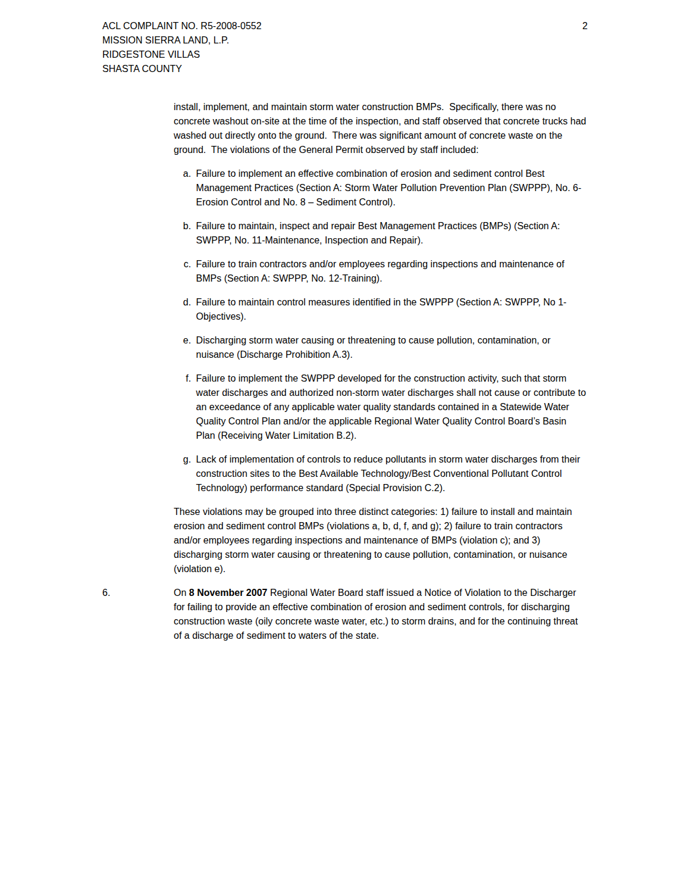2
ACL COMPLAINT NO. R5-2008-0552
MISSION SIERRA LAND, L.P.
RIDGESTONE VILLAS
SHASTA COUNTY
install, implement, and maintain storm water construction BMPs. Specifically, there was no concrete washout on-site at the time of the inspection, and staff observed that concrete trucks had washed out directly onto the ground. There was significant amount of concrete waste on the ground. The violations of the General Permit observed by staff included:
Failure to implement an effective combination of erosion and sediment control Best Management Practices (Section A: Storm Water Pollution Prevention Plan (SWPPP), No. 6-Erosion Control and No. 8 – Sediment Control).
Failure to maintain, inspect and repair Best Management Practices (BMPs) (Section A: SWPPP, No. 11-Maintenance, Inspection and Repair).
Failure to train contractors and/or employees regarding inspections and maintenance of BMPs (Section A: SWPPP, No. 12-Training).
Failure to maintain control measures identified in the SWPPP (Section A: SWPPP, No 1-Objectives).
Discharging storm water causing or threatening to cause pollution, contamination, or nuisance (Discharge Prohibition A.3).
Failure to implement the SWPPP developed for the construction activity, such that storm water discharges and authorized non-storm water discharges shall not cause or contribute to an exceedance of any applicable water quality standards contained in a Statewide Water Quality Control Plan and/or the applicable Regional Water Quality Control Board’s Basin Plan (Receiving Water Limitation B.2).
Lack of implementation of controls to reduce pollutants in storm water discharges from their construction sites to the Best Available Technology/Best Conventional Pollutant Control Technology) performance standard (Special Provision C.2).
These violations may be grouped into three distinct categories: 1) failure to install and maintain erosion and sediment control BMPs (violations a, b, d, f, and g); 2) failure to train contractors and/or employees regarding inspections and maintenance of BMPs (violation c); and 3) discharging storm water causing or threatening to cause pollution, contamination, or nuisance (violation e).
6. On 8 November 2007 Regional Water Board staff issued a Notice of Violation to the Discharger for failing to provide an effective combination of erosion and sediment controls, for discharging construction waste (oily concrete waste water, etc.) to storm drains, and for the continuing threat of a discharge of sediment to waters of the state.